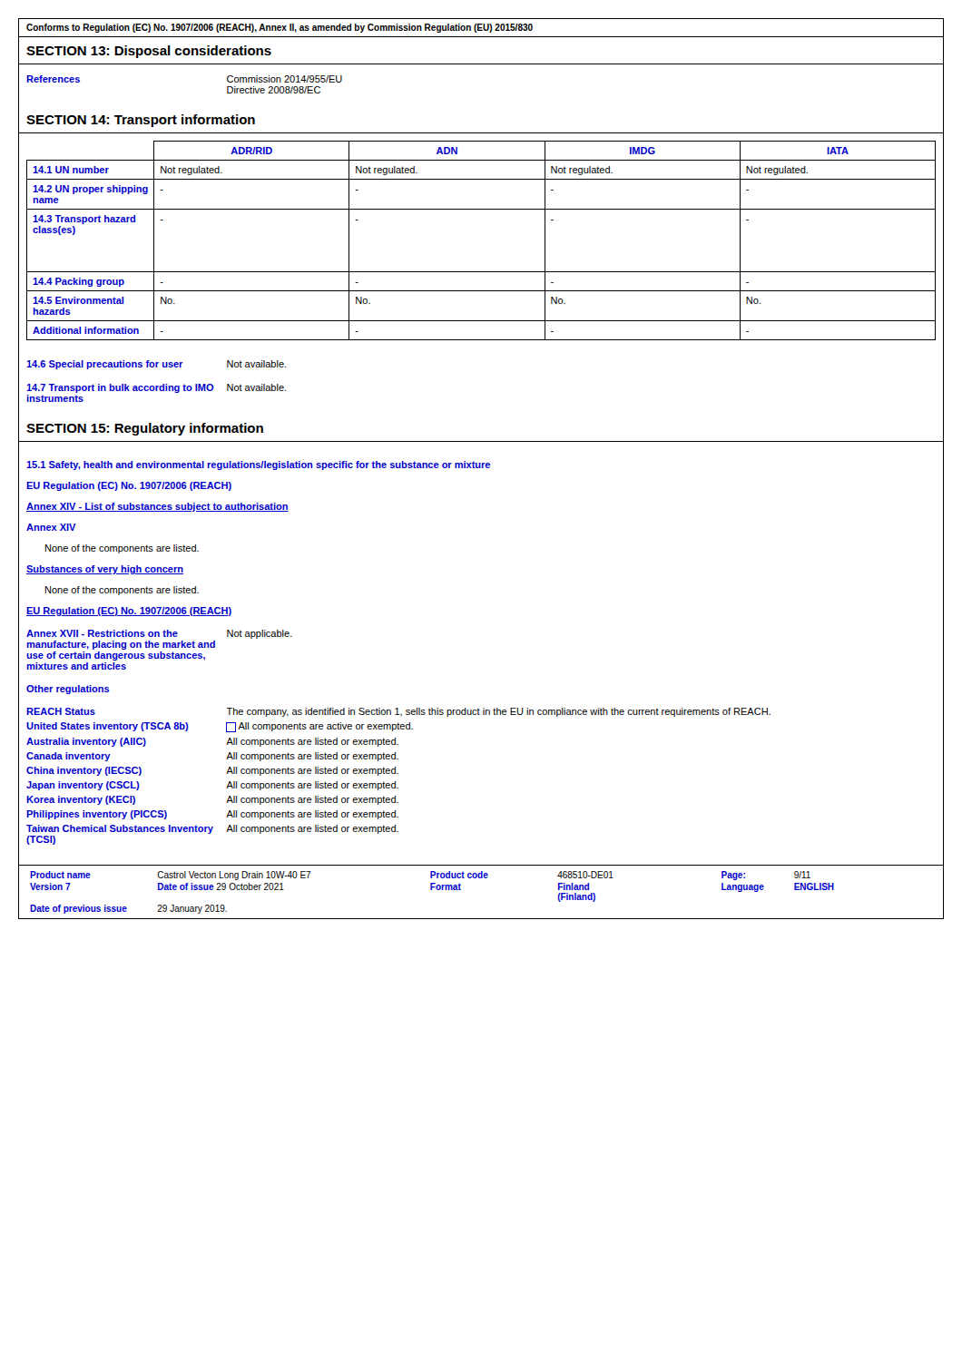Conforms to Regulation (EC) No. 1907/2006 (REACH), Annex II, as amended by Commission Regulation (EU) 2015/830
SECTION 13: Disposal considerations
References
Commission 2014/955/EU
Directive 2008/98/EC
SECTION 14: Transport information
| | ADR/RID | ADN | IMDG | IATA |
| --- | --- | --- | --- | --- |
| 14.1 UN number | Not regulated. | Not regulated. | Not regulated. | Not regulated. |
| 14.2 UN proper shipping name | - | - | - | - |
| 14.3 Transport hazard class(es) | - | - | - | - |
| 14.4 Packing group | - | - | - | - |
| 14.5 Environmental hazards | No. | No. | No. | No. |
| Additional information | - | - | - | - |
14.6 Special precautions for user
Not available.
14.7 Transport in bulk according to IMO instruments
Not available.
SECTION 15: Regulatory information
15.1 Safety, health and environmental regulations/legislation specific for the substance or mixture
EU Regulation (EC) No. 1907/2006 (REACH)
Annex XIV - List of substances subject to authorisation
Annex XIV
None of the components are listed.
Substances of very high concern
None of the components are listed.
EU Regulation (EC) No. 1907/2006 (REACH)
Annex XVII - Restrictions on the manufacture, placing on the market and use of certain dangerous substances, mixtures and articles
Not applicable.
Other regulations
REACH Status
The company, as identified in Section 1, sells this product in the EU in compliance with the current requirements of REACH.
United States inventory (TSCA 8b)
All components are active or exempted.
Australia inventory (AIIC)
All components are listed or exempted.
Canada inventory
All components are listed or exempted.
China inventory (IECSC)
All components are listed or exempted.
Japan inventory (CSCL)
All components are listed or exempted.
Korea inventory (KECI)
All components are listed or exempted.
Philippines inventory (PICCS)
All components are listed or exempted.
Taiwan Chemical Substances Inventory (TCSI)
All components are listed or exempted.
| Product name | Castrol Vecton Long Drain 10W-40 E7 | Product code | 468510-DE01 | Page: | 9/11 |
| Version 7 | Date of issue 29 October 2021 | Format | Finland (Finland) | Language | ENGLISH |
| Date of previous issue | 29 January 2019. | | | | |